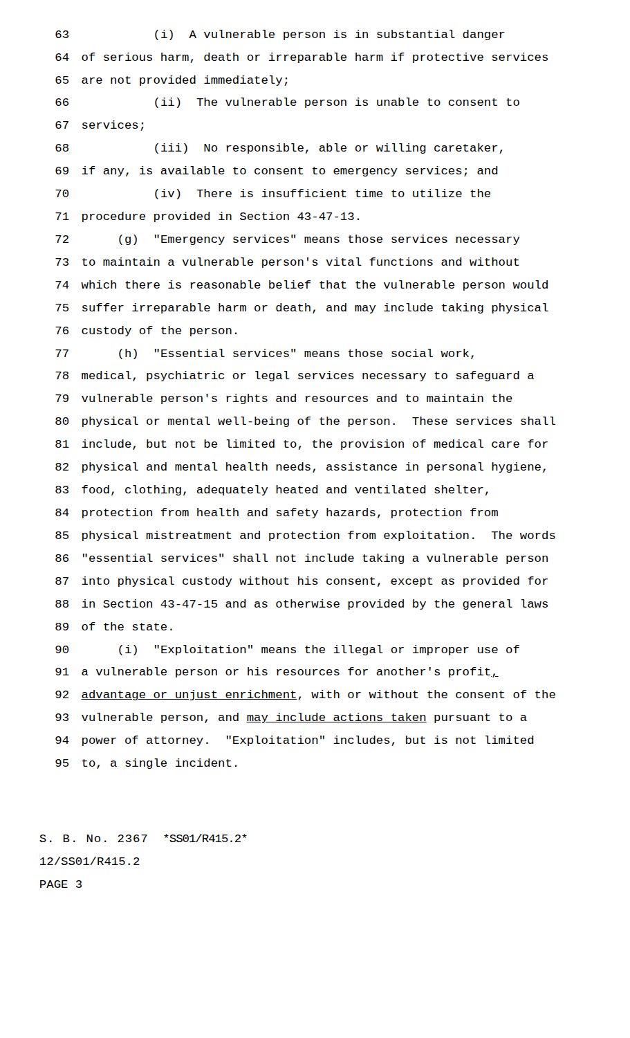(i) A vulnerable person is in substantial danger
of serious harm, death or irreparable harm if protective services
are not provided immediately;
(ii) The vulnerable person is unable to consent to
services;
(iii) No responsible, able or willing caretaker,
if any, is available to consent to emergency services; and
(iv) There is insufficient time to utilize the
procedure provided in Section 43-47-13.
(g) "Emergency services" means those services necessary
to maintain a vulnerable person's vital functions and without
which there is reasonable belief that the vulnerable person would
suffer irreparable harm or death, and may include taking physical
custody of the person.
(h) "Essential services" means those social work,
medical, psychiatric or legal services necessary to safeguard a
vulnerable person's rights and resources and to maintain the
physical or mental well-being of the person. These services shall
include, but not be limited to, the provision of medical care for
physical and mental health needs, assistance in personal hygiene,
food, clothing, adequately heated and ventilated shelter,
protection from health and safety hazards, protection from
physical mistreatment and protection from exploitation. The words
"essential services" shall not include taking a vulnerable person
into physical custody without his consent, except as provided for
in Section 43-47-15 and as otherwise provided by the general laws
of the state.
(i) "Exploitation" means the illegal or improper use of
a vulnerable person or his resources for another's profit,
advantage or unjust enrichment, with or without the consent of the
vulnerable person, and may include actions taken pursuant to a
power of attorney. "Exploitation" includes, but is not limited
to, a single incident.
S. B. No. 2367 *SS01/R415.2* 12/SS01/R415.2 PAGE 3